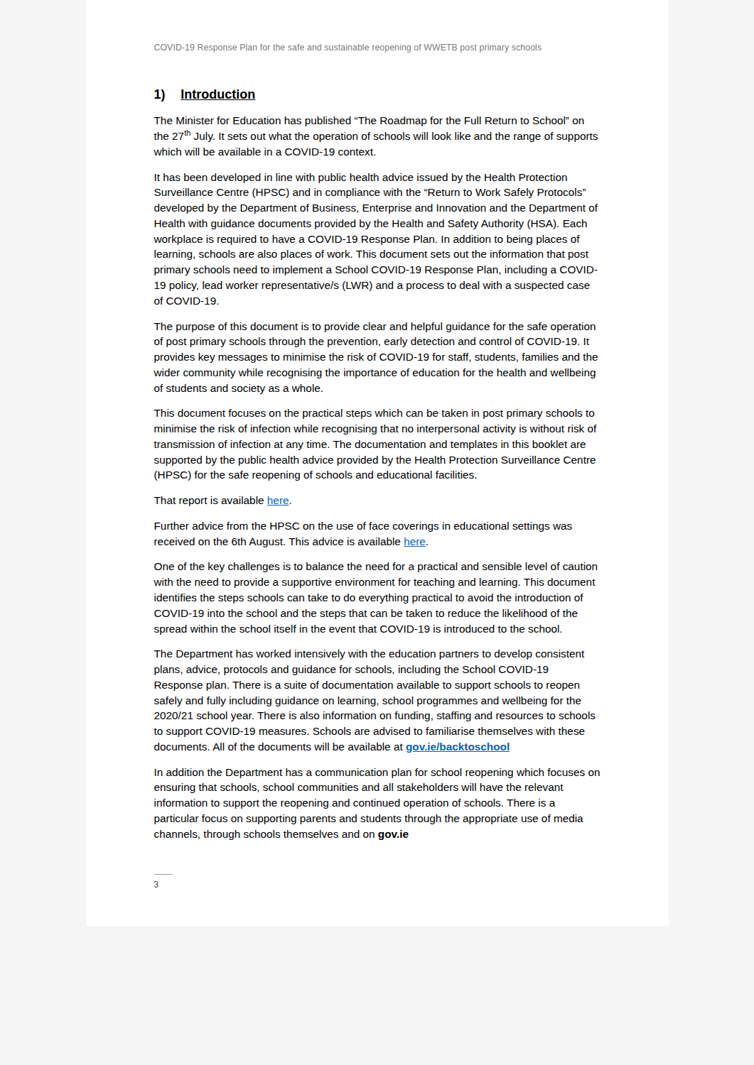COVID-19 Response Plan for the safe and sustainable reopening of WWETB post primary schools
1) Introduction
The Minister for Education has published “The Roadmap for the Full Return to School” on the 27th July. It sets out what the operation of schools will look like and the range of supports which will be available in a COVID-19 context.
It has been developed in line with public health advice issued by the Health Protection Surveillance Centre (HPSC) and in compliance with the “Return to Work Safely Protocols” developed by the Department of Business, Enterprise and Innovation and the Department of Health with guidance documents provided by the Health and Safety Authority (HSA). Each workplace is required to have a COVID-19 Response Plan. In addition to being places of learning, schools are also places of work. This document sets out the information that post primary schools need to implement a School COVID-19 Response Plan, including a COVID-19 policy, lead worker representative/s (LWR) and a process to deal with a suspected case of COVID-19.
The purpose of this document is to provide clear and helpful guidance for the safe operation of post primary schools through the prevention, early detection and control of COVID-19. It provides key messages to minimise the risk of COVID-19 for staff, students, families and the wider community while recognising the importance of education for the health and wellbeing of students and society as a whole.
This document focuses on the practical steps which can be taken in post primary schools to minimise the risk of infection while recognising that no interpersonal activity is without risk of transmission of infection at any time. The documentation and templates in this booklet are supported by the public health advice provided by the Health Protection Surveillance Centre (HPSC) for the safe reopening of schools and educational facilities.
That report is available here.
Further advice from the HPSC on the use of face coverings in educational settings was received on the 6th August. This advice is available here.
One of the key challenges is to balance the need for a practical and sensible level of caution with the need to provide a supportive environment for teaching and learning. This document identifies the steps schools can take to do everything practical to avoid the introduction of COVID-19 into the school and the steps that can be taken to reduce the likelihood of the spread within the school itself in the event that COVID-19 is introduced to the school.
The Department has worked intensively with the education partners to develop consistent plans, advice, protocols and guidance for schools, including the School COVID-19 Response plan. There is a suite of documentation available to support schools to reopen safely and fully including guidance on learning, school programmes and wellbeing for the 2020/21 school year. There is also information on funding, staffing and resources to schools to support COVID-19 measures. Schools are advised to familiarise themselves with these documents. All of the documents will be available at gov.ie/backtoschool
In addition the Department has a communication plan for school reopening which focuses on ensuring that schools, school communities and all stakeholders will have the relevant information to support the reopening and continued operation of schools. There is a particular focus on supporting parents and students through the appropriate use of media channels, through schools themselves and on gov.ie
3